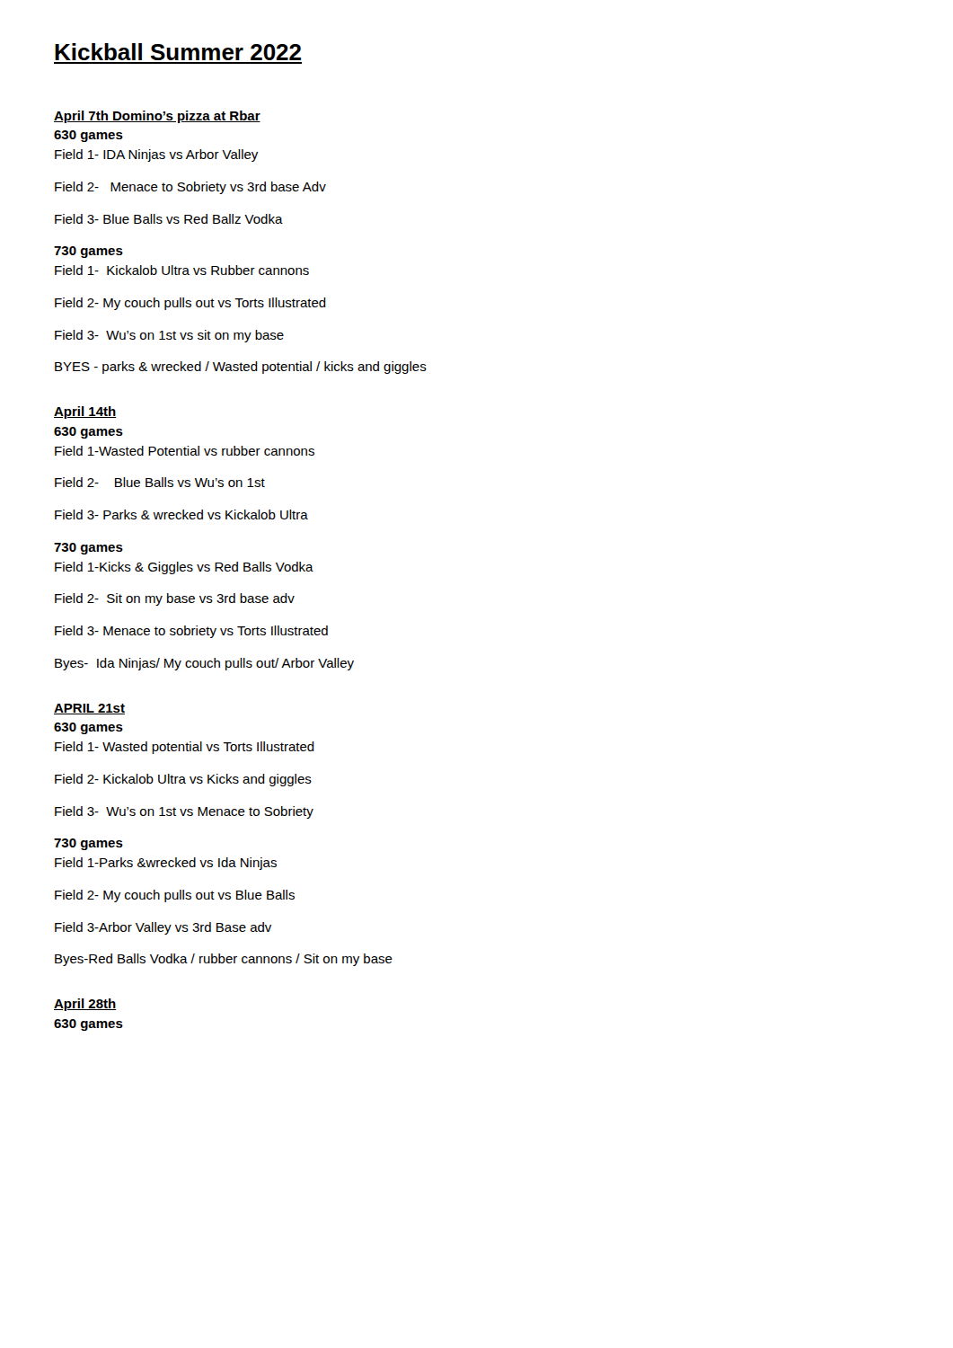Kickball Summer 2022
April 7th Domino’s pizza at Rbar
630 games
Field 1- IDA Ninjas vs Arbor Valley
Field 2- Menace to Sobriety vs 3rd base Adv
Field 3- Blue Balls vs Red Ballz Vodka
730 games
Field 1- Kickalob Ultra vs Rubber cannons
Field 2- My couch pulls out vs Torts Illustrated
Field 3- Wu’s on 1st vs sit on my base
BYES - parks & wrecked / Wasted potential / kicks and giggles
April 14th
630 games
Field 1-Wasted Potential vs rubber cannons
Field 2- Blue Balls vs Wu’s on 1st
Field 3- Parks & wrecked vs Kickalob Ultra
730 games
Field 1-Kicks & Giggles vs Red Balls Vodka
Field 2- Sit on my base vs 3rd base adv
Field 3- Menace to sobriety vs Torts Illustrated
Byes- Ida Ninjas/ My couch pulls out/ Arbor Valley
APRIL 21st
630 games
Field 1- Wasted potential vs Torts Illustrated
Field 2- Kickalob Ultra vs Kicks and giggles
Field 3- Wu’s on 1st vs Menace to Sobriety
730 games
Field 1-Parks &wrecked vs Ida Ninjas
Field 2- My couch pulls out vs Blue Balls
Field 3-Arbor Valley vs 3rd Base adv
Byes-Red Balls Vodka / rubber cannons / Sit on my base
April 28th
630 games